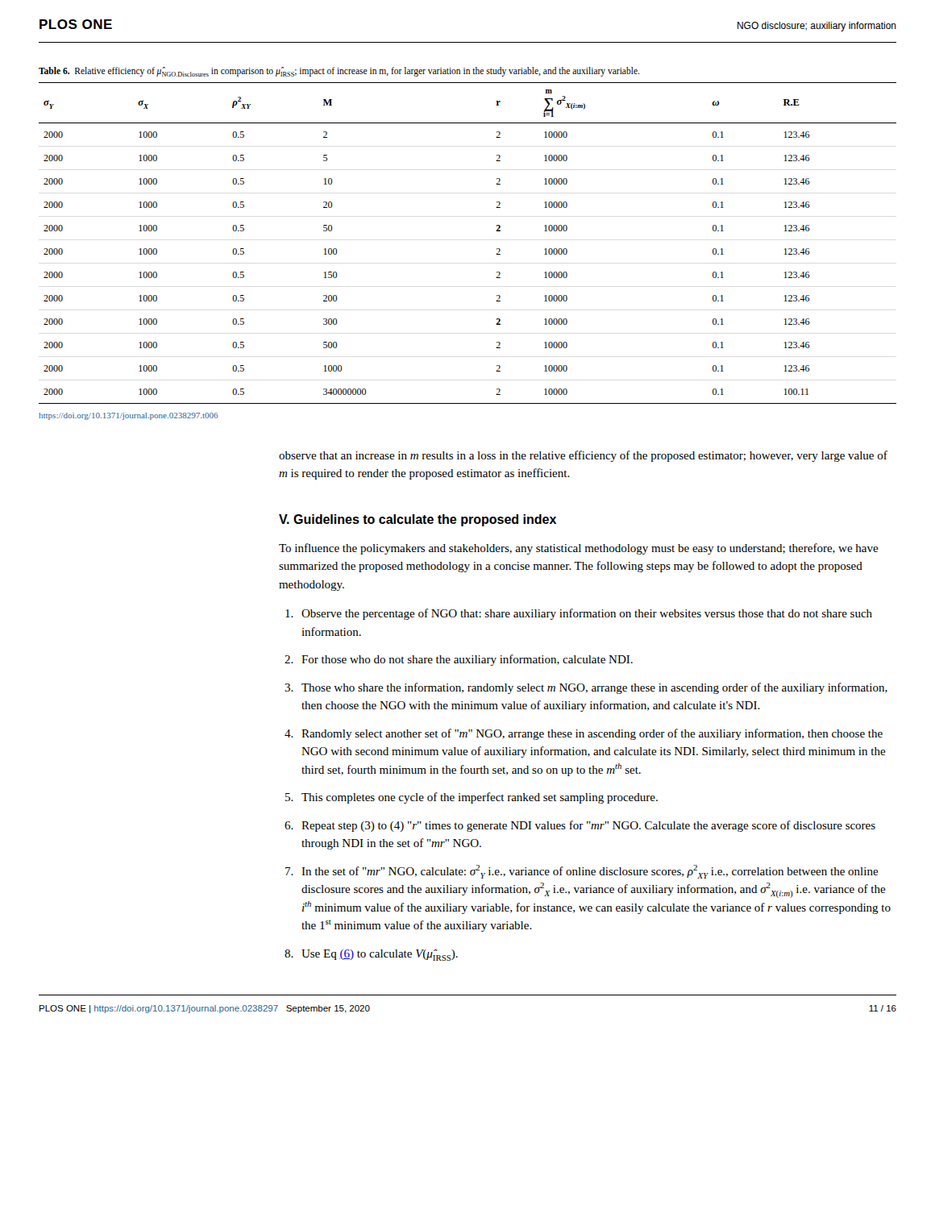PLOS ONE
NGO disclosure; auxiliary information
Table 6. Relative efficiency of μ̂NGO.Disclosures in comparison to μ̂IRSS; impact of increase in m, for larger variation in the study variable, and the auxiliary variable.
| σ Y | σ X | ρ 2 XY | M | r | m ∑ i=1 σ 2 X ( i : m ) | ω | R.E |
| --- | --- | --- | --- | --- | --- | --- | --- |
| 2000 | 1000 | 0.5 | 2 | 2 | 10000 | 0.1 | 123.46 |
| 2000 | 1000 | 0.5 | 5 | 2 | 10000 | 0.1 | 123.46 |
| 2000 | 1000 | 0.5 | 10 | 2 | 10000 | 0.1 | 123.46 |
| 2000 | 1000 | 0.5 | 20 | 2 | 10000 | 0.1 | 123.46 |
| 2000 | 1000 | 0.5 | 50 | 2 | 10000 | 0.1 | 123.46 |
| 2000 | 1000 | 0.5 | 100 | 2 | 10000 | 0.1 | 123.46 |
| 2000 | 1000 | 0.5 | 150 | 2 | 10000 | 0.1 | 123.46 |
| 2000 | 1000 | 0.5 | 200 | 2 | 10000 | 0.1 | 123.46 |
| 2000 | 1000 | 0.5 | 300 | 2 | 10000 | 0.1 | 123.46 |
| 2000 | 1000 | 0.5 | 500 | 2 | 10000 | 0.1 | 123.46 |
| 2000 | 1000 | 0.5 | 1000 | 2 | 10000 | 0.1 | 123.46 |
| 2000 | 1000 | 0.5 | 340000000 | 2 | 10000 | 0.1 | 100.11 |
https://doi.org/10.1371/journal.pone.0238297.t006
observe that an increase in m results in a loss in the relative efficiency of the proposed estimator; however, very large value of m is required to render the proposed estimator as inefficient.
V. Guidelines to calculate the proposed index
To influence the policymakers and stakeholders, any statistical methodology must be easy to understand; therefore, we have summarized the proposed methodology in a concise manner. The following steps may be followed to adopt the proposed methodology.
Observe the percentage of NGO that: share auxiliary information on their websites versus those that do not share such information.
For those who do not share the auxiliary information, calculate NDI.
Those who share the information, randomly select m NGO, arrange these in ascending order of the auxiliary information, then choose the NGO with the minimum value of auxiliary information, and calculate it's NDI.
Randomly select another set of "m" NGO, arrange these in ascending order of the auxiliary information, then choose the NGO with second minimum value of auxiliary information, and calculate its NDI. Similarly, select third minimum in the third set, fourth minimum in the fourth set, and so on up to the mth set.
This completes one cycle of the imperfect ranked set sampling procedure.
Repeat step (3) to (4) "r" times to generate NDI values for "mr" NGO. Calculate the average score of disclosure scores through NDI in the set of "mr" NGO.
In the set of "mr" NGO, calculate: σ2Y i.e., variance of online disclosure scores, ρ2XY i.e., correlation between the online disclosure scores and the auxiliary information, σ2X i.e., variance of auxiliary information, and σ2X(i:m) i.e. variance of the ith minimum value of the auxiliary variable, for instance, we can easily calculate the variance of r values corresponding to the 1st minimum value of the auxiliary variable.
Use Eq (6) to calculate V(μ̂IRSS).
PLOS ONE | https://doi.org/10.1371/journal.pone.0238297 September 15, 2020
11 / 16